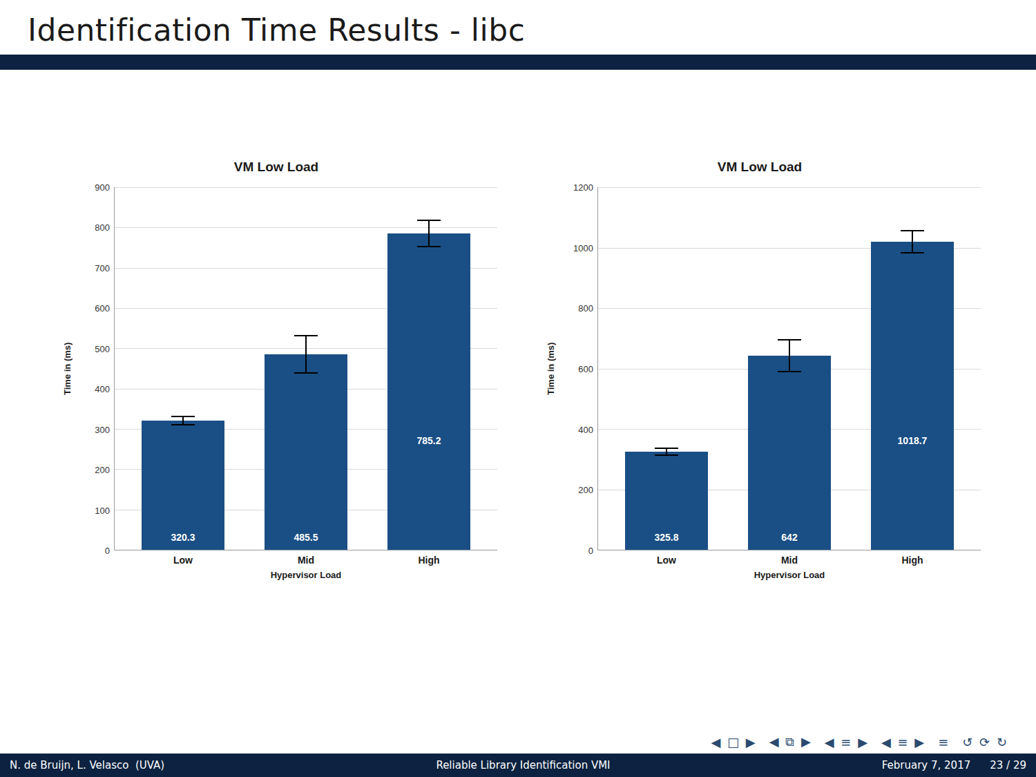Identification Time Results - libc
VM Low Load
Time in (ms)
900 800 700 600 500 400 300 200 100 0
320.3
485.5
785.2
Low Mid High
Hypervisor Load
VM Low Load
Time in (ms)
1200 1000 800 600 400 200 0
325.8
642
1018.7
Low Mid High
Hypervisor Load
◀ □ ▶ ◀ ⧉ ▶ ◀ ≡ ▶ ◀ ≡ ▶ ≡ ↺ ⟳ ↻
N. de Bruijn, L. Velasco (UVA)
Reliable Library Identification VMI
February 7, 2017
23 / 29